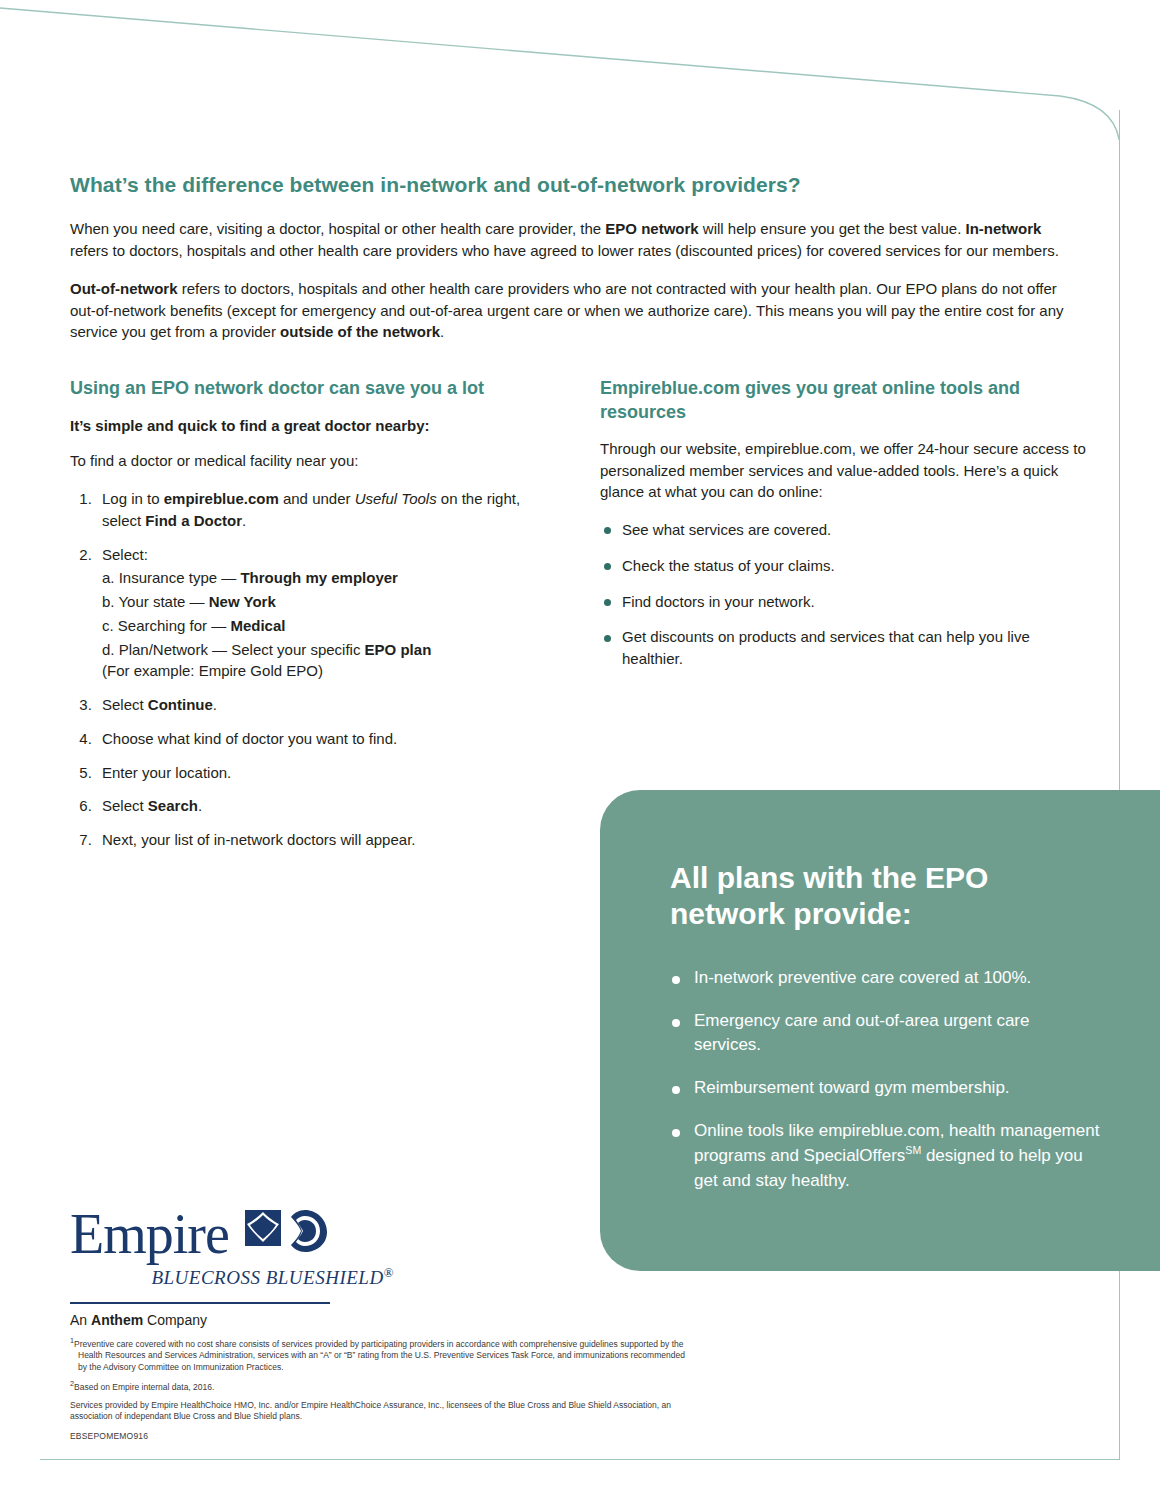What’s the difference between in-network and out-of-network providers?
When you need care, visiting a doctor, hospital or other health care provider, the EPO network will help ensure you get the best value. In-network refers to doctors, hospitals and other health care providers who have agreed to lower rates (discounted prices) for covered services for our members.
Out-of-network refers to doctors, hospitals and other health care providers who are not contracted with your health plan. Our EPO plans do not offer out-of-network benefits (except for emergency and out-of-area urgent care or when we authorize care). This means you will pay the entire cost for any service you get from a provider outside of the network.
Using an EPO network doctor can save you a lot
It’s simple and quick to find a great doctor nearby:
To find a doctor or medical facility near you:
Log in to empireblue.com and under Useful Tools on the right, select Find a Doctor.
Select: a. Insurance type — Through my employer b. Your state — New York c. Searching for — Medical d. Plan/Network — Select your specific EPO plan (For example: Empire Gold EPO)
Select Continue.
Choose what kind of doctor you want to find.
Enter your location.
Select Search.
Next, your list of in-network doctors will appear.
Empireblue.com gives you great online tools and resources
Through our website, empireblue.com, we offer 24-hour secure access to personalized member services and value-added tools. Here’s a quick glance at what you can do online:
See what services are covered.
Check the status of your claims.
Find doctors in your network.
Get discounts on products and services that can help you live healthier.
All plans with the EPO
network provide:
In-network preventive care covered at 100%.
Emergency care and out-of-area urgent care services.
Reimbursement toward gym membership.
Online tools like empireblue.com, health management programs and SpecialOffersSM designed to help you get and stay healthy.
Empire
BLUECROSS BLUESHIELD®
An Anthem Company
1Preventive care covered with no cost share consists of services provided by participating providers in accordance with comprehensive guidelines supported by the Health Resources and Services Administration, services with an “A” or “B” rating from the U.S. Preventive Services Task Force, and immunizations recommended by the Advisory Committee on Immunization Practices.
2Based on Empire internal data, 2016.
Services provided by Empire HealthChoice HMO, Inc. and/or Empire HealthChoice Assurance, Inc., licensees of the Blue Cross and Blue Shield Association, an association of independant Blue Cross and Blue Shield plans.
EBSEPOMEMO916